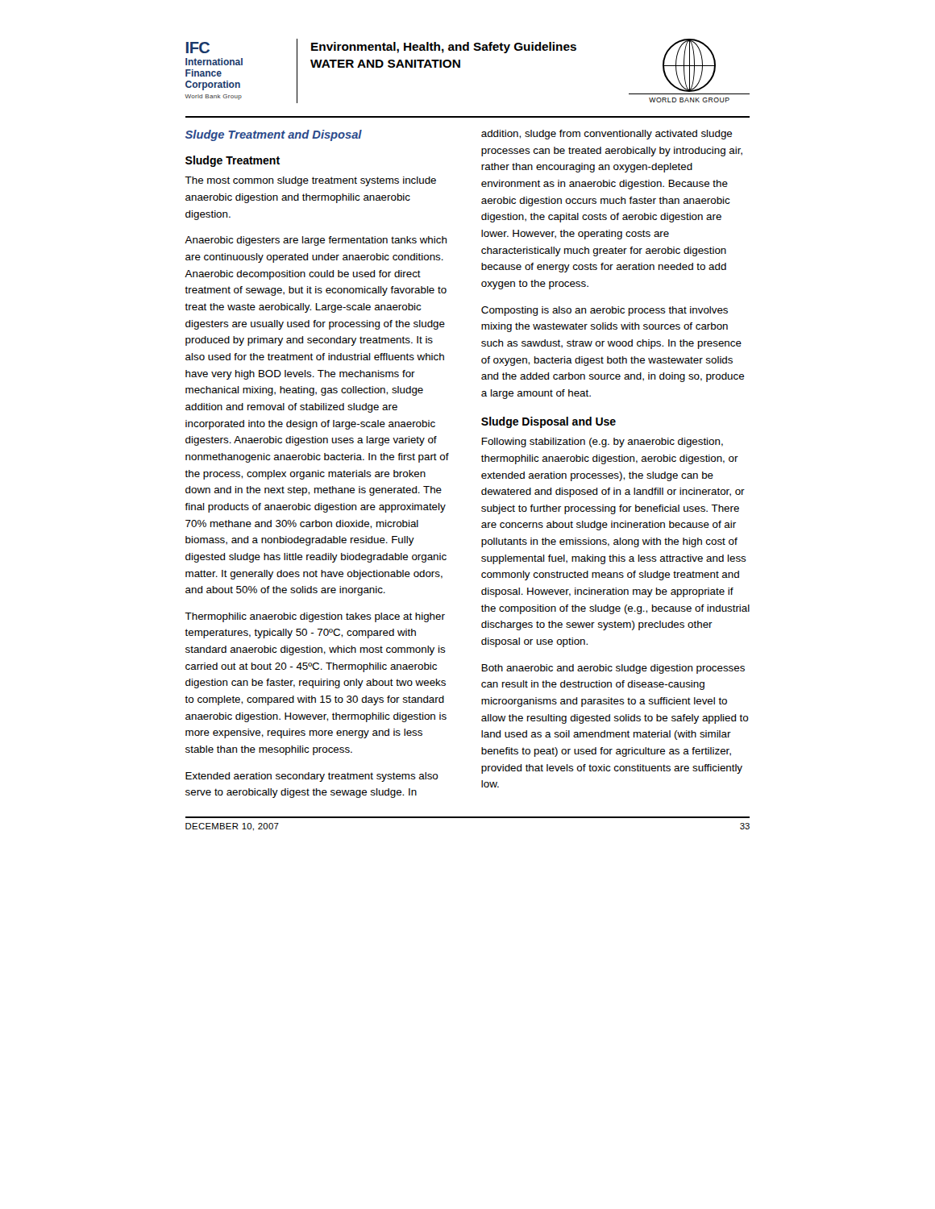IFC
International
Finance
Corporation
World Bank Group
Environmental, Health, and Safety Guidelines
WATER AND SANITATION
WORLD BANK GROUP
Sludge Treatment and Disposal
Sludge Treatment
The most common sludge treatment systems include anaerobic digestion and thermophilic anaerobic digestion.
Anaerobic digesters are large fermentation tanks which are continuously operated under anaerobic conditions. Anaerobic decomposition could be used for direct treatment of sewage, but it is economically favorable to treat the waste aerobically. Large-scale anaerobic digesters are usually used for processing of the sludge produced by primary and secondary treatments. It is also used for the treatment of industrial effluents which have very high BOD levels. The mechanisms for mechanical mixing, heating, gas collection, sludge addition and removal of stabilized sludge are incorporated into the design of large-scale anaerobic digesters. Anaerobic digestion uses a large variety of nonmethanogenic anaerobic bacteria. In the first part of the process, complex organic materials are broken down and in the next step, methane is generated. The final products of anaerobic digestion are approximately 70% methane and 30% carbon dioxide, microbial biomass, and a nonbiodegradable residue. Fully digested sludge has little readily biodegradable organic matter. It generally does not have objectionable odors, and about 50% of the solids are inorganic.
Thermophilic anaerobic digestion takes place at higher temperatures, typically 50 - 70ºC, compared with standard anaerobic digestion, which most commonly is carried out at bout 20 - 45ºC. Thermophilic anaerobic digestion can be faster, requiring only about two weeks to complete, compared with 15 to 30 days for standard anaerobic digestion. However, thermophilic digestion is more expensive, requires more energy and is less stable than the mesophilic process.
Extended aeration secondary treatment systems also serve to aerobically digest the sewage sludge. In addition, sludge from conventionally activated sludge processes can be treated aerobically by introducing air, rather than encouraging an oxygen-depleted environment as in anaerobic digestion. Because the aerobic digestion occurs much faster than anaerobic digestion, the capital costs of aerobic digestion are lower. However, the operating costs are characteristically much greater for aerobic digestion because of energy costs for aeration needed to add oxygen to the process.
Composting is also an aerobic process that involves mixing the wastewater solids with sources of carbon such as sawdust, straw or wood chips. In the presence of oxygen, bacteria digest both the wastewater solids and the added carbon source and, in doing so, produce a large amount of heat.
Sludge Disposal and Use
Following stabilization (e.g. by anaerobic digestion, thermophilic anaerobic digestion, aerobic digestion, or extended aeration processes), the sludge can be dewatered and disposed of in a landfill or incinerator, or subject to further processing for beneficial uses. There are concerns about sludge incineration because of air pollutants in the emissions, along with the high cost of supplemental fuel, making this a less attractive and less commonly constructed means of sludge treatment and disposal. However, incineration may be appropriate if the composition of the sludge (e.g., because of industrial discharges to the sewer system) precludes other disposal or use option.
Both anaerobic and aerobic sludge digestion processes can result in the destruction of disease-causing microorganisms and parasites to a sufficient level to allow the resulting digested solids to be safely applied to land used as a soil amendment material (with similar benefits to peat) or used for agriculture as a fertilizer, provided that levels of toxic constituents are sufficiently low.
DECEMBER 10, 2007
33